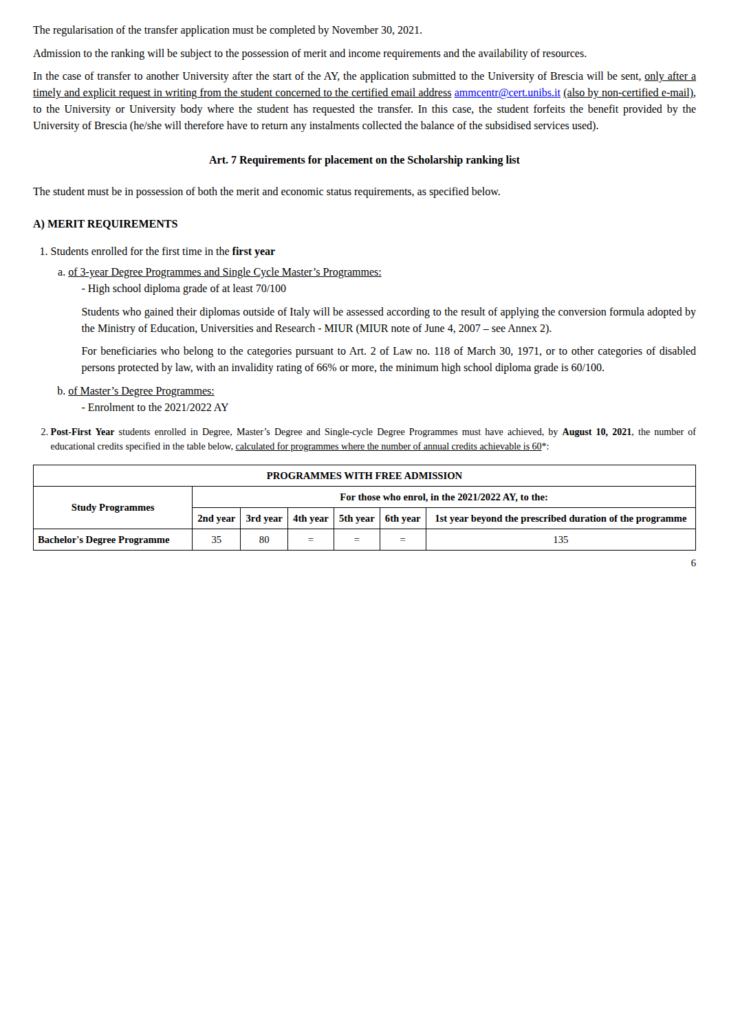The regularisation of the transfer application must be completed by November 30, 2021.
Admission to the ranking will be subject to the possession of merit and income requirements and the availability of resources.
In the case of transfer to another University after the start of the AY, the application submitted to the University of Brescia will be sent, only after a timely and explicit request in writing from the student concerned to the certified email address ammcentr@cert.unibs.it (also by non-certified e-mail), to the University or University body where the student has requested the transfer. In this case, the student forfeits the benefit provided by the University of Brescia (he/she will therefore have to return any instalments collected the balance of the subsidised services used).
Art. 7 Requirements for placement on the Scholarship ranking list
The student must be in possession of both the merit and economic status requirements, as specified below.
A) MERIT REQUIREMENTS
Students enrolled for the first time in the first year
of 3-year Degree Programmes and Single Cycle Master’s Programmes:
- High school diploma grade of at least 70/100
Students who gained their diplomas outside of Italy will be assessed according to the result of applying the conversion formula adopted by the Ministry of Education, Universities and Research - MIUR (MIUR note of June 4, 2007 – see Annex 2).
For beneficiaries who belong to the categories pursuant to Art. 2 of Law no. 118 of March 30, 1971, or to other categories of disabled persons protected by law, with an invalidity rating of 66% or more, the minimum high school diploma grade is 60/100.
of Master’s Degree Programmes:
- Enrolment to the 2021/2022 AY
Post-First Year students enrolled in Degree, Master’s Degree and Single-cycle Degree Programmes must have achieved, by August 10, 2021, the number of educational credits specified in the table below, calculated for programmes where the number of annual credits achievable is 60*:
| PROGRAMMES WITH FREE ADMISSION |
| --- |
| Study Programmes | For those who enrol, in the 2021/2022 AY, to the: |
| 2nd year | 3rd year | 4th year | 5th year | 6th year | 1st year beyond the prescribed duration of the programme |
| Bachelor's Degree Programme | 35 | 80 | = | = | = | 135 |
6